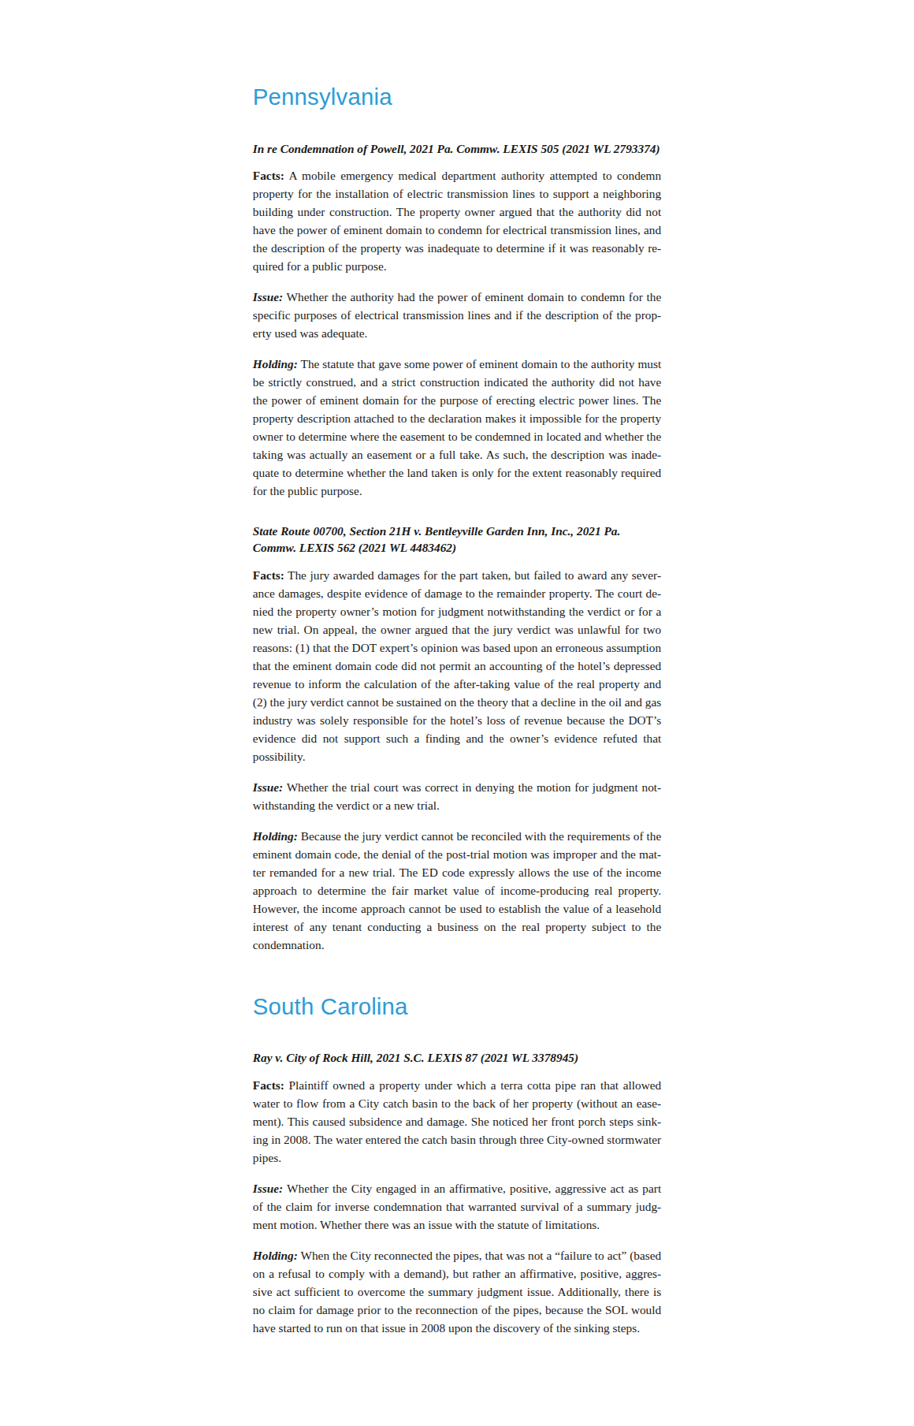Pennsylvania
In re Condemnation of Powell, 2021 Pa. Commw. LEXIS 505 (2021 WL 2793374)
Facts: A mobile emergency medical department authority attempted to condemn property for the installation of electric transmission lines to support a neighboring building under construction. The property owner argued that the authority did not have the power of eminent domain to condemn for electrical transmission lines, and the description of the property was inadequate to determine if it was reasonably required for a public purpose.
Issue: Whether the authority had the power of eminent domain to condemn for the specific purposes of electrical transmission lines and if the description of the property used was adequate.
Holding: The statute that gave some power of eminent domain to the authority must be strictly construed, and a strict construction indicated the authority did not have the power of eminent domain for the purpose of erecting electric power lines. The property description attached to the declaration makes it impossible for the property owner to determine where the easement to be condemned in located and whether the taking was actually an easement or a full take. As such, the description was inadequate to determine whether the land taken is only for the extent reasonably required for the public purpose.
State Route 00700, Section 21H v. Bentleyville Garden Inn, Inc., 2021 Pa. Commw. LEXIS 562 (2021 WL 4483462)
Facts: The jury awarded damages for the part taken, but failed to award any severance damages, despite evidence of damage to the remainder property. The court denied the property owner’s motion for judgment notwithstanding the verdict or for a new trial. On appeal, the owner argued that the jury verdict was unlawful for two reasons: (1) that the DOT expert’s opinion was based upon an erroneous assumption that the eminent domain code did not permit an accounting of the hotel’s depressed revenue to inform the calculation of the after-taking value of the real property and (2) the jury verdict cannot be sustained on the theory that a decline in the oil and gas industry was solely responsible for the hotel’s loss of revenue because the DOT’s evidence did not support such a finding and the owner’s evidence refuted that possibility.
Issue: Whether the trial court was correct in denying the motion for judgment notwithstanding the verdict or a new trial.
Holding: Because the jury verdict cannot be reconciled with the requirements of the eminent domain code, the denial of the post-trial motion was improper and the matter remanded for a new trial. The ED code expressly allows the use of the income approach to determine the fair market value of income-producing real property. However, the income approach cannot be used to establish the value of a leasehold interest of any tenant conducting a business on the real property subject to the condemnation.
South Carolina
Ray v. City of Rock Hill, 2021 S.C. LEXIS 87 (2021 WL 3378945)
Facts: Plaintiff owned a property under which a terra cotta pipe ran that allowed water to flow from a City catch basin to the back of her property (without an easement). This caused subsidence and damage. She noticed her front porch steps sinking in 2008. The water entered the catch basin through three City-owned stormwater pipes.
Issue: Whether the City engaged in an affirmative, positive, aggressive act as part of the claim for inverse condemnation that warranted survival of a summary judgment motion. Whether there was an issue with the statute of limitations.
Holding: When the City reconnected the pipes, that was not a “failure to act” (based on a refusal to comply with a demand), but rather an affirmative, positive, aggressive act sufficient to overcome the summary judgment issue. Additionally, there is no claim for damage prior to the reconnection of the pipes, because the SOL would have started to run on that issue in 2008 upon the discovery of the sinking steps.